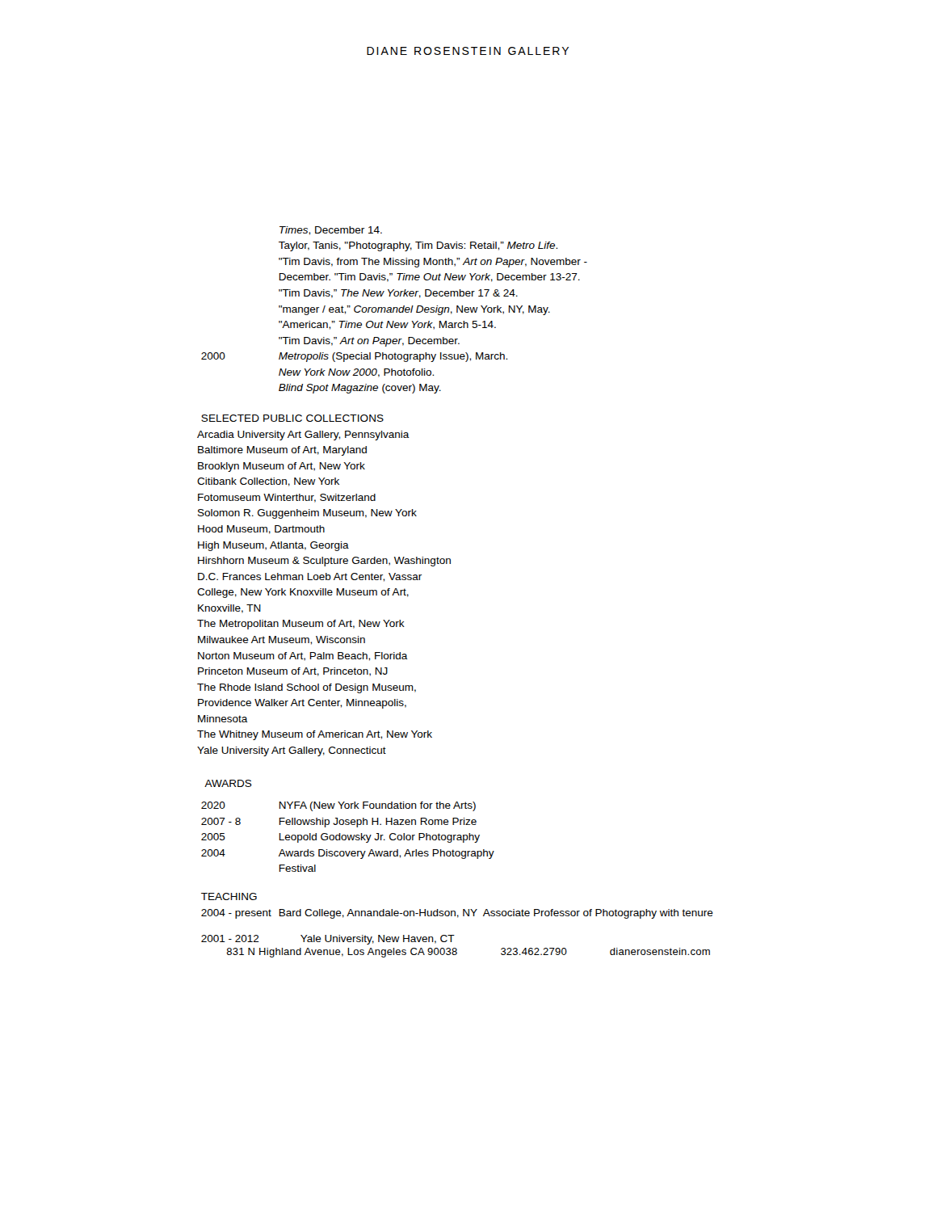DIANE ROSENSTEIN GALLERY
Times, December 14.
Taylor, Tanis, "Photography, Tim Davis: Retail,” Metro Life.
"Tim Davis, from The Missing Month,” Art on Paper, November -
December. "Tim Davis,” Time Out New York, December 13-27.
"Tim Davis,” The New Yorker, December 17 & 24.
"manger / eat,” Coromandel Design, New York, NY, May.
"American,” Time Out New York, March 5-14.
"Tim Davis,” Art on Paper, December.
2000
Metropolis (Special Photography Issue), March.
New York Now 2000, Photofolio.
Blind Spot Magazine (cover) May.
SELECTED PUBLIC COLLECTIONS
Arcadia University Art Gallery, Pennsylvania
Baltimore Museum of Art, Maryland
Brooklyn Museum of Art, New York
Citibank Collection, New York
Fotomuseum Winterthur, Switzerland
Solomon R. Guggenheim Museum, New York
Hood Museum, Dartmouth
High Museum, Atlanta, Georgia
Hirshhorn Museum & Sculpture Garden, Washington
D.C. Frances Lehman Loeb Art Center, Vassar
College, New York Knoxville Museum of Art,
Knoxville, TN
The Metropolitan Museum of Art, New York
Milwaukee Art Museum, Wisconsin
Norton Museum of Art, Palm Beach, Florida
Princeton Museum of Art, Princeton, NJ
The Rhode Island School of Design Museum,
Providence Walker Art Center, Minneapolis,
Minnesota
The Whitney Museum of American Art, New York
Yale University Art Gallery, Connecticut
AWARDS
2020
NYFA (New York Foundation for the Arts)
2007 - 8
Fellowship Joseph H. Hazen Rome Prize
2005
Leopold Godowsky Jr. Color Photography
2004
Awards Discovery Award, Arles Photography
Festival
TEACHING
2004 - present
Bard College, Annandale-on-Hudson, NY Associate Professor of Photography with tenure
2001 - 2012
Yale University, New Haven, CT
831 N Highland Avenue, Los Angeles CA 90038 323.462.2790 dianerosenstein.com